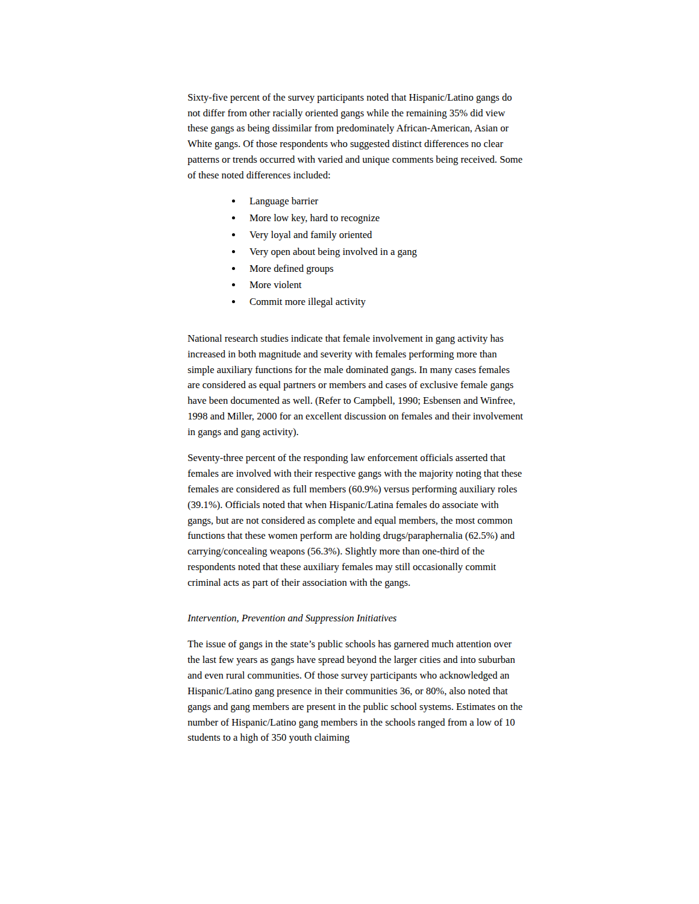Sixty-five percent of the survey participants noted that Hispanic/Latino gangs do not differ from other racially oriented gangs while the remaining 35% did view these gangs as being dissimilar from predominately African-American, Asian or White gangs. Of those respondents who suggested distinct differences no clear patterns or trends occurred with varied and unique comments being received. Some of these noted differences included:
Language barrier
More low key, hard to recognize
Very loyal and family oriented
Very open about being involved in a gang
More defined groups
More violent
Commit more illegal activity
National research studies indicate that female involvement in gang activity has increased in both magnitude and severity with females performing more than simple auxiliary functions for the male dominated gangs. In many cases females are considered as equal partners or members and cases of exclusive female gangs have been documented as well. (Refer to Campbell, 1990; Esbensen and Winfree, 1998 and Miller, 2000 for an excellent discussion on females and their involvement in gangs and gang activity).
Seventy-three percent of the responding law enforcement officials asserted that females are involved with their respective gangs with the majority noting that these females are considered as full members (60.9%) versus performing auxiliary roles (39.1%). Officials noted that when Hispanic/Latina females do associate with gangs, but are not considered as complete and equal members, the most common functions that these women perform are holding drugs/paraphernalia (62.5%) and carrying/concealing weapons (56.3%). Slightly more than one-third of the respondents noted that these auxiliary females may still occasionally commit criminal acts as part of their association with the gangs.
Intervention, Prevention and Suppression Initiatives
The issue of gangs in the state’s public schools has garnered much attention over the last few years as gangs have spread beyond the larger cities and into suburban and even rural communities. Of those survey participants who acknowledged an Hispanic/Latino gang presence in their communities 36, or 80%, also noted that gangs and gang members are present in the public school systems. Estimates on the number of Hispanic/Latino gang members in the schools ranged from a low of 10 students to a high of 350 youth claiming